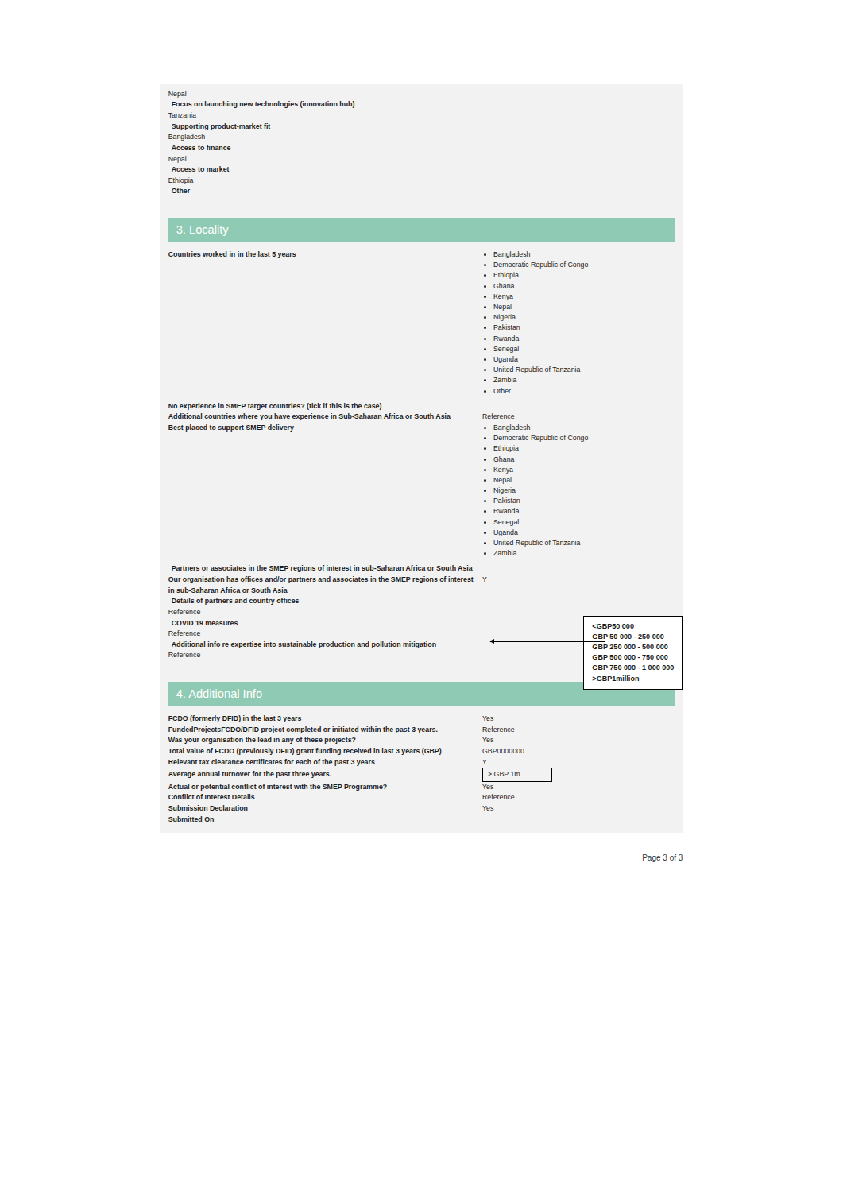Nepal
Focus on launching new technologies (innovation hub)
Tanzania
Supporting product-market fit
Bangladesh
Access to finance
Nepal
Access to market
Ethiopia
Other
3. Locality
Countries worked in in the last 5 years
Bangladesh
Democratic Republic of Congo
Ethiopia
Ghana
Kenya
Nepal
Nigeria
Pakistan
Rwanda
Senegal
Uganda
United Republic of Tanzania
Zambia
Other
No experience in SMEP target countries? (tick if this is the case)
Additional countries where you have experience in Sub-Saharan Africa or South Asia
Reference
Best placed to support SMEP delivery
Bangladesh
Democratic Republic of Congo
Ethiopia
Ghana
Kenya
Nepal
Nigeria
Pakistan
Rwanda
Senegal
Uganda
United Republic of Tanzania
Zambia
Partners or associates in the SMEP regions of interest in sub-Saharan Africa or South Asia
Our organisation has offices and/or partners and associates in the SMEP regions of interest in sub-Saharan Africa or South Asia
Y
Details of partners and country offices
Reference
COVID 19 measures
Reference
Additional info re expertise into sustainable production and pollution mitigation
Reference
4. Additional Info
FCDO (formerly DFID) in the last 3 years
Yes
FundedProjectsFCDO/DFID project completed or initiated within the past 3 years.
Reference
Was your organisation the lead in any of these projects?
Yes
Total value of FCDO (previously DFID) grant funding received in last 3 years (GBP)
GBP0000000
Relevant tax clearance certificates for each of the past 3 years
Y
Average annual turnover for the past three years.
> GBP 1m
Actual or potential conflict of interest with the SMEP Programme?
Yes
Conflict of Interest Details
Reference
Submission Declaration
Yes
Submitted On
<GBP50 000
GBP 50 000 - 250 000
GBP 250 000 - 500 000
GBP 500 000 - 750 000
GBP 750 000 - 1 000 000
>GBP1million
Page 3 of 3